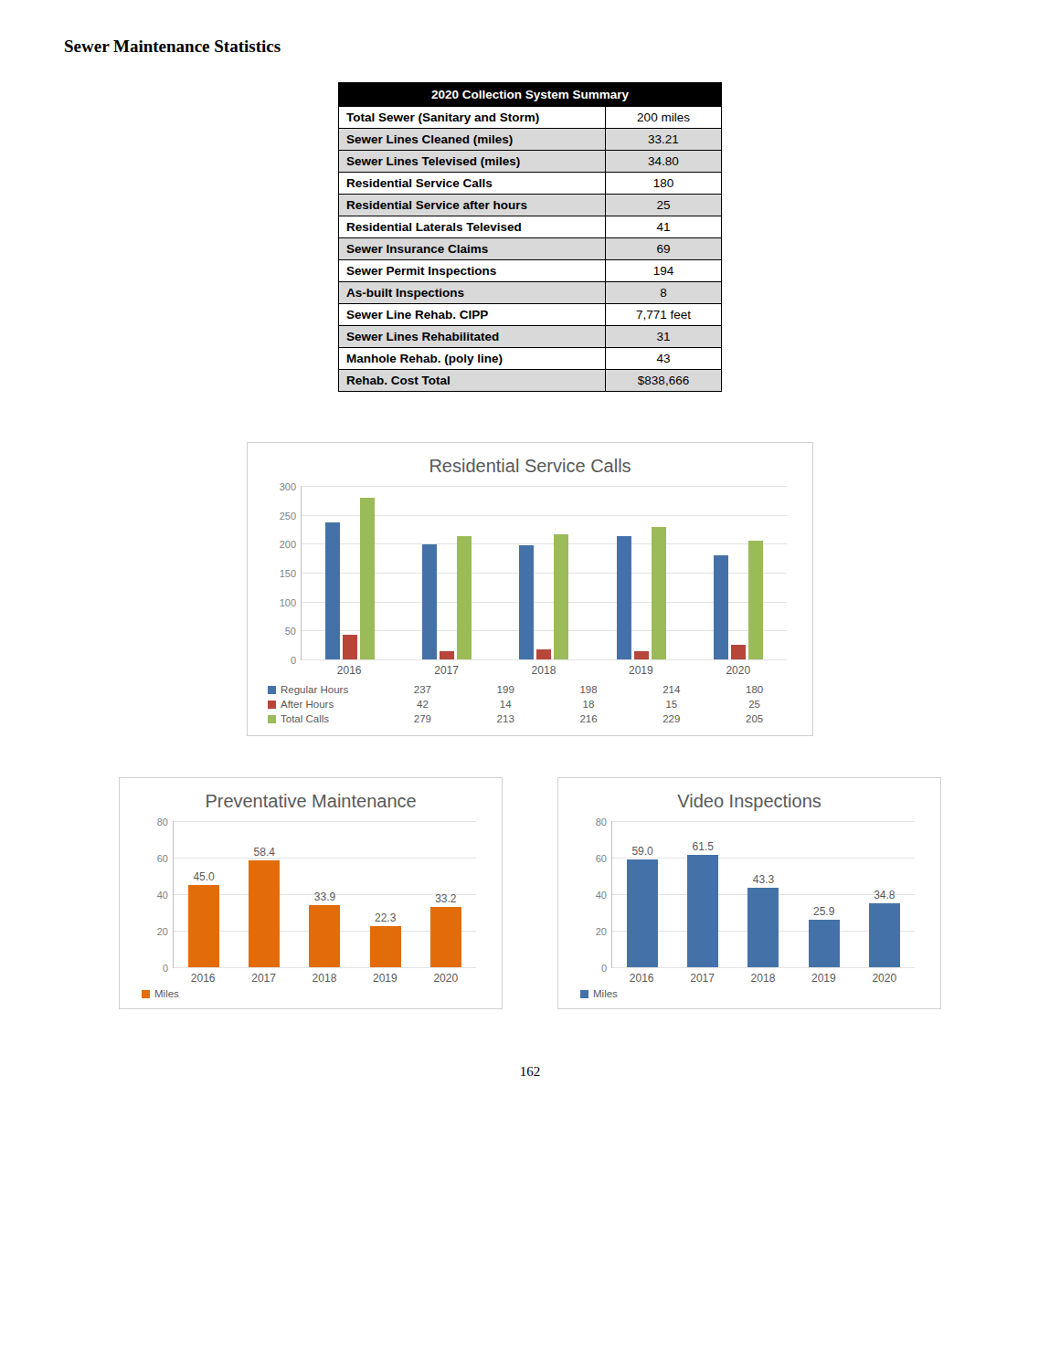Sewer Maintenance Statistics
2020 Collection System Summary
| Total Sewer (Sanitary and Storm) | 200 miles |
| Sewer Lines Cleaned (miles) | 33.21 |
| Sewer Lines Televised (miles) | 34.80 |
| Residential Service Calls | 180 |
| Residential Service after hours | 25 |
| Residential Laterals Televised | 41 |
| Sewer Insurance Claims | 69 |
| Sewer Permit Inspections | 194 |
| As-built Inspections | 8 |
| Sewer Line Rehab. CIPP | 7,771 feet |
| Sewer Lines Rehabilitated | 31 |
| Manhole Rehab. (poly line) | 43 |
| Rehab. Cost Total | $838,666 |
Residential Service Calls
300
250
200
150
100
50
0
20162017201820192020
| Regular Hours | 237 | 199 | 198 | 214 | 180 |
| After Hours | 42 | 14 | 18 | 15 | 25 |
| Total Calls | 279 | 213 | 216 | 229 | 205 |
Preventative Maintenance
80
60
40
20
0
45.0
58.4
33.9
22.3
33.2
20162017201820192020
Miles
Video Inspections
80
60
40
20
0
59.0
61.5
43.3
25.9
34.8
20162017201820192020
Miles
162